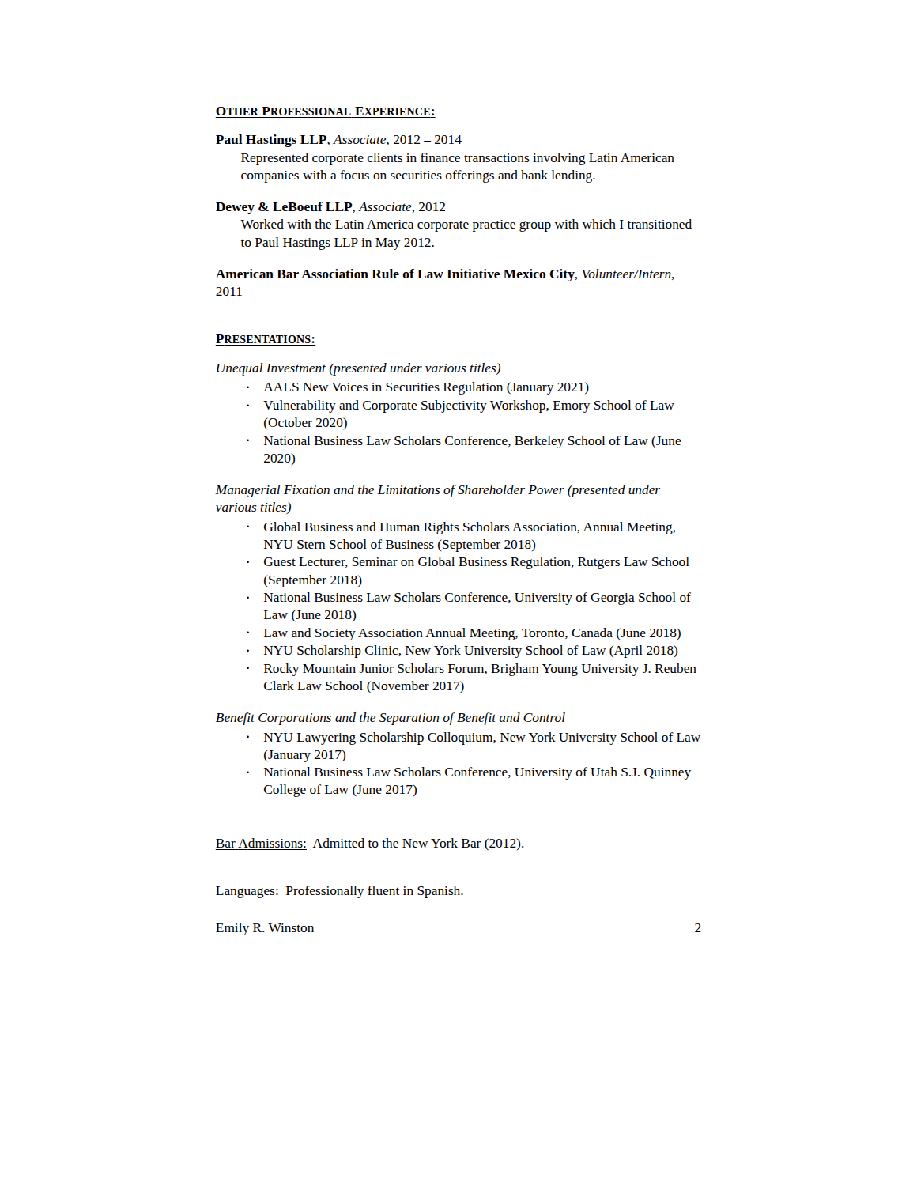Other Professional Experience:
Paul Hastings LLP, Associate, 2012 – 2014
Represented corporate clients in finance transactions involving Latin American companies with a focus on securities offerings and bank lending.
Dewey & LeBoeuf LLP, Associate, 2012
Worked with the Latin America corporate practice group with which I transitioned to Paul Hastings LLP in May 2012.
American Bar Association Rule of Law Initiative Mexico City, Volunteer/Intern, 2011
Presentations:
Unequal Investment (presented under various titles)
AALS New Voices in Securities Regulation (January 2021)
Vulnerability and Corporate Subjectivity Workshop, Emory School of Law (October 2020)
National Business Law Scholars Conference, Berkeley School of Law (June 2020)
Managerial Fixation and the Limitations of Shareholder Power (presented under various titles)
Global Business and Human Rights Scholars Association, Annual Meeting, NYU Stern School of Business (September 2018)
Guest Lecturer, Seminar on Global Business Regulation, Rutgers Law School (September 2018)
National Business Law Scholars Conference, University of Georgia School of Law (June 2018)
Law and Society Association Annual Meeting, Toronto, Canada (June 2018)
NYU Scholarship Clinic, New York University School of Law (April 2018)
Rocky Mountain Junior Scholars Forum, Brigham Young University J. Reuben Clark Law School (November 2017)
Benefit Corporations and the Separation of Benefit and Control
NYU Lawyering Scholarship Colloquium, New York University School of Law (January 2017)
National Business Law Scholars Conference, University of Utah S.J. Quinney College of Law (June 2017)
Bar Admissions: Admitted to the New York Bar (2012).
Languages: Professionally fluent in Spanish.
Emily R. Winston 2